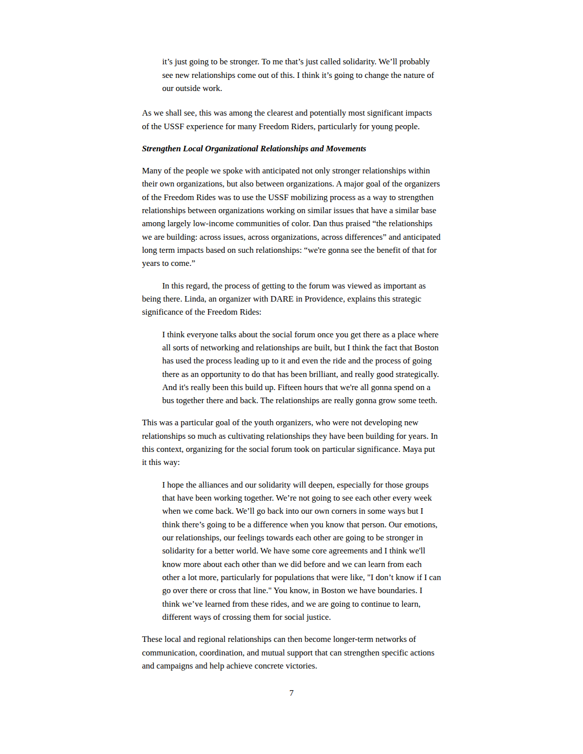it’s just going to be stronger. To me that’s just called solidarity. We’ll probably see new relationships come out of this. I think it’s going to change the nature of our outside work.
As we shall see, this was among the clearest and potentially most significant impacts of the USSF experience for many Freedom Riders, particularly for young people.
Strengthen Local Organizational Relationships and Movements
Many of the people we spoke with anticipated not only stronger relationships within their own organizations, but also between organizations. A major goal of the organizers of the Freedom Rides was to use the USSF mobilizing process as a way to strengthen relationships between organizations working on similar issues that have a similar base among largely low-income communities of color. Dan thus praised “the relationships we are building: across issues, across organizations, across differences” and anticipated long term impacts based on such relationships: “we're gonna see the benefit of that for years to come.”
In this regard, the process of getting to the forum was viewed as important as being there. Linda, an organizer with DARE in Providence, explains this strategic significance of the Freedom Rides:
I think everyone talks about the social forum once you get there as a place where all sorts of networking and relationships are built, but I think the fact that Boston has used the process leading up to it and even the ride and the process of going there as an opportunity to do that has been brilliant, and really good strategically. And it's really been this build up. Fifteen hours that we're all gonna spend on a bus together there and back. The relationships are really gonna grow some teeth.
This was a particular goal of the youth organizers, who were not developing new relationships so much as cultivating relationships they have been building for years. In this context, organizing for the social forum took on particular significance. Maya put it this way:
I hope the alliances and our solidarity will deepen, especially for those groups that have been working together. We’re not going to see each other every week when we come back. We’ll go back into our own corners in some ways but I think there’s going to be a difference when you know that person. Our emotions, our relationships, our feelings towards each other are going to be stronger in solidarity for a better world. We have some core agreements and I think we'll know more about each other than we did before and we can learn from each other a lot more, particularly for populations that were like, "I don’t know if I can go over there or cross that line." You know, in Boston we have boundaries. I think we’ve learned from these rides, and we are going to continue to learn, different ways of crossing them for social justice.
These local and regional relationships can then become longer-term networks of communication, coordination, and mutual support that can strengthen specific actions and campaigns and help achieve concrete victories.
7